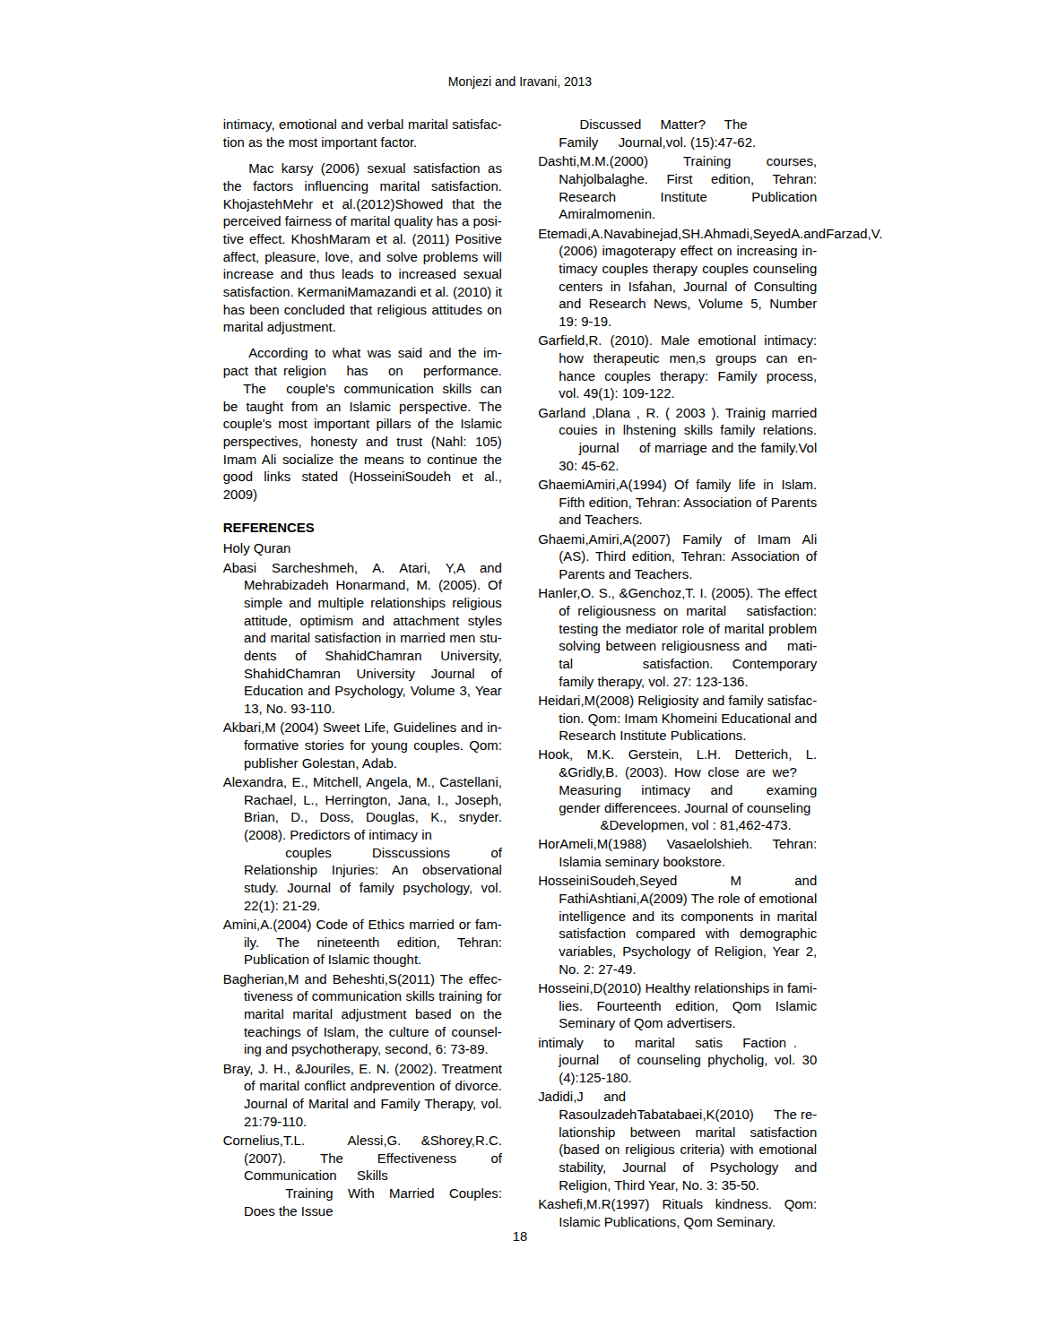Monjezi and Iravani, 2013
intimacy, emotional and verbal marital satisfaction as the most important factor.
Mac karsy (2006) sexual satisfaction as the factors influencing marital satisfaction. KhojastehMehr et al.(2012)Showed that the perceived fairness of marital quality has a positive effect. KhoshMaram et al. (2011) Positive affect, pleasure, love, and solve problems will increase and thus leads to increased sexual satisfaction. KermaniMamazandi et al. (2010) it has been concluded that religious attitudes on marital adjustment.
According to what was said and the impact that religion has on performance. The couple's communication skills can be taught from an Islamic perspective. The couple's most important pillars of the Islamic perspectives, honesty and trust (Nahl: 105) Imam Ali socialize the means to continue the good links stated (HosseiniSoudeh et al., 2009)
REFERENCES
Holy Quran
Abasi Sarcheshmeh, A. Atari, Y,A and Mehrabizadeh Honarmand, M. (2005). Of simple and multiple relationships religious attitude, optimism and attachment styles and marital satisfaction in married men students of ShahidChamran University, ShahidChamran University Journal of Education and Psychology, Volume 3, Year 13, No. 93-110.
Akbari,M (2004) Sweet Life, Guidelines and informative stories for young couples. Qom: publisher Golestan, Adab.
Alexandra, E., Mitchell, Angela, M., Castellani, Rachael, L., Herrington, Jana, I., Joseph, Brian, D., Doss, Douglas, K., snyder. (2008). Predictors of intimacy in
couples Disscussions of Relationship Injuries: An observational study. Journal of family psychology, vol. 22(1): 21-29.
Amini,A.(2004) Code of Ethics married or family. The nineteenth edition, Tehran: Publication of Islamic thought.
Bagherian,M and Beheshti,S(2011) The effectiveness of communication skills training for marital marital adjustment based on the teachings of Islam, the culture of counseling and psychotherapy, second, 6: 73-89.
Bray, J. H., &Jouriles, E. N. (2002). Treatment of marital conflict andprevention of divorce. Journal of Marital and Family Therapy, vol. 21:79-110.
Cornelius,T.L. Alessi,G. &Shorey,R.C. (2007). The Effectiveness of Communication Skills
Training With Married Couples: Does the Issue
Discussed Matter? The Family Journal,vol. (15):47-62.
Dashti,M.M.(2000) Training courses, Nahjolbalaghe. First edition, Tehran: Research Institute Publication Amiralmomenin.
Etemadi,A.Navabinejad,SH.Ahmadi,SeyedA.andFarzad,V. (2006) imagoterapy effect on increasing intimacy couples therapy couples counseling centers in Isfahan, Journal of Consulting and Research News, Volume 5, Number 19: 9-19.
Garfield,R. (2010). Male emotional intimacy: how therapeutic men,s groups can enhance couples therapy: Family process, vol. 49(1): 109-122.
Garland ,Dlana , R. ( 2003 ). Trainig married couies in lhstening skills family relations. journal of marriage and the family.Vol 30: 45-62.
GhaemiAmiri,A(1994) Of family life in Islam. Fifth edition, Tehran: Association of Parents and Teachers.
Ghaemi,Amiri,A(2007) Family of Imam Ali (AS). Third edition, Tehran: Association of Parents and Teachers.
Hanler,O. S., &Genchoz,T. I. (2005). The effect of religiousness on marital satisfaction: testing the mediator role of marital problem solving between religiousness and matital satisfaction. Contemporary family therapy, vol. 27: 123-136.
Heidari,M(2008) Religiosity and family satisfaction. Qom: Imam Khomeini Educational and Research Institute Publications.
Hook, M.K. Gerstein, L.H. Detterich, L. &Gridly,B. (2003). How close are we? Measuring intimacy and examing gender differencees. Journal of counseling
&Developmen, vol : 81,462-473.
HorAmeli,M(1988) Vasaelolshieh. Tehran: Islamia seminary bookstore.
HosseiniSoudeh,Seyed M and FathiAshtiani,A(2009) The role of emotional intelligence and its components in marital satisfaction compared with demographic variables, Psychology of Religion, Year 2, No. 2: 27-49.
Hosseini,D(2010) Healthy relationships in families. Fourteenth edition, Qom Islamic Seminary of Qom advertisers.
intimaly to marital satis Faction . journal of counseling phycholig, vol. 30 (4):125-180.
Jadidi,J and RasoulzadehTabatabaei,K(2010) The relationship between marital satisfaction (based on religious criteria) with emotional stability, Journal of Psychology and Religion, Third Year, No. 3: 35-50.
Kashefi,M.R(1997) Rituals kindness. Qom: Islamic Publications, Qom Seminary.
18